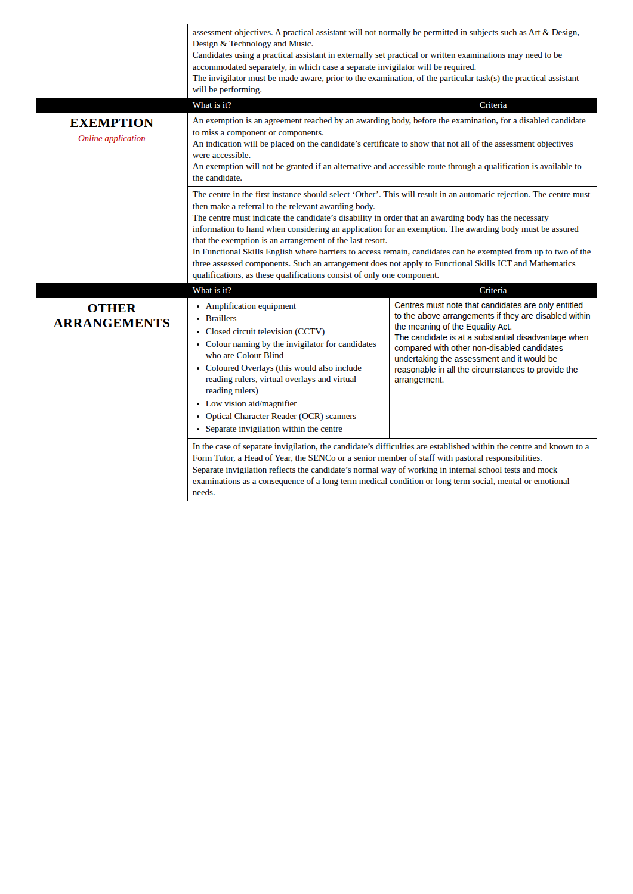| | assessment objectives. A practical assistant will not normally be permitted in subjects such as Art & Design, Design & Technology and Music. Candidates using a practical assistant in externally set practical or written examinations may need to be accommodated separately, in which case a separate invigilator will be required. The invigilator must be made aware, prior to the examination, of the particular task(s) the practical assistant will be performing. |
| | What is it? | Criteria |
| EXEMPTION Online application | An exemption is an agreement reached by an awarding body, before the examination, for a disabled candidate to miss a component or components. An indication will be placed on the candidate’s certificate to show that not all of the assessment objectives were accessible. An exemption will not be granted if an alternative and accessible route through a qualification is available to the candidate. |
| The centre in the first instance should select ‘Other’. This will result in an automatic rejection. The centre must then make a referral to the relevant awarding body. The centre must indicate the candidate’s disability in order that an awarding body has the necessary information to hand when considering an application for an exemption. The awarding body must be assured that the exemption is an arrangement of the last resort. In Functional Skills English where barriers to access remain, candidates can be exempted from up to two of the three assessed components. Such an arrangement does not apply to Functional Skills ICT and Mathematics qualifications, as these qualifications consist of only one component. |
| | What is it? | Criteria |
| OTHER ARRANGEMENTS | Amplification equipment Braillers Closed circuit television (CCTV) Colour naming by the invigilator for candidates who are Colour Blind Coloured Overlays (this would also include reading rulers, virtual overlays and virtual reading rulers) Low vision aid/magnifier Optical Character Reader (OCR) scanners Separate invigilation within the centre | Centres must note that candidates are only entitled to the above arrangements if they are disabled within the meaning of the Equality Act. The candidate is at a substantial disadvantage when compared with other non-disabled candidates undertaking the assessment and it would be reasonable in all the circumstances to provide the arrangement. |
| In the case of separate invigilation, the candidate’s difficulties are established within the centre and known to a Form Tutor, a Head of Year, the SENCo or a senior member of staff with pastoral responsibilities. Separate invigilation reflects the candidate’s normal way of working in internal school tests and mock examinations as a consequence of a long term medical condition or long term social, mental or emotional needs. |